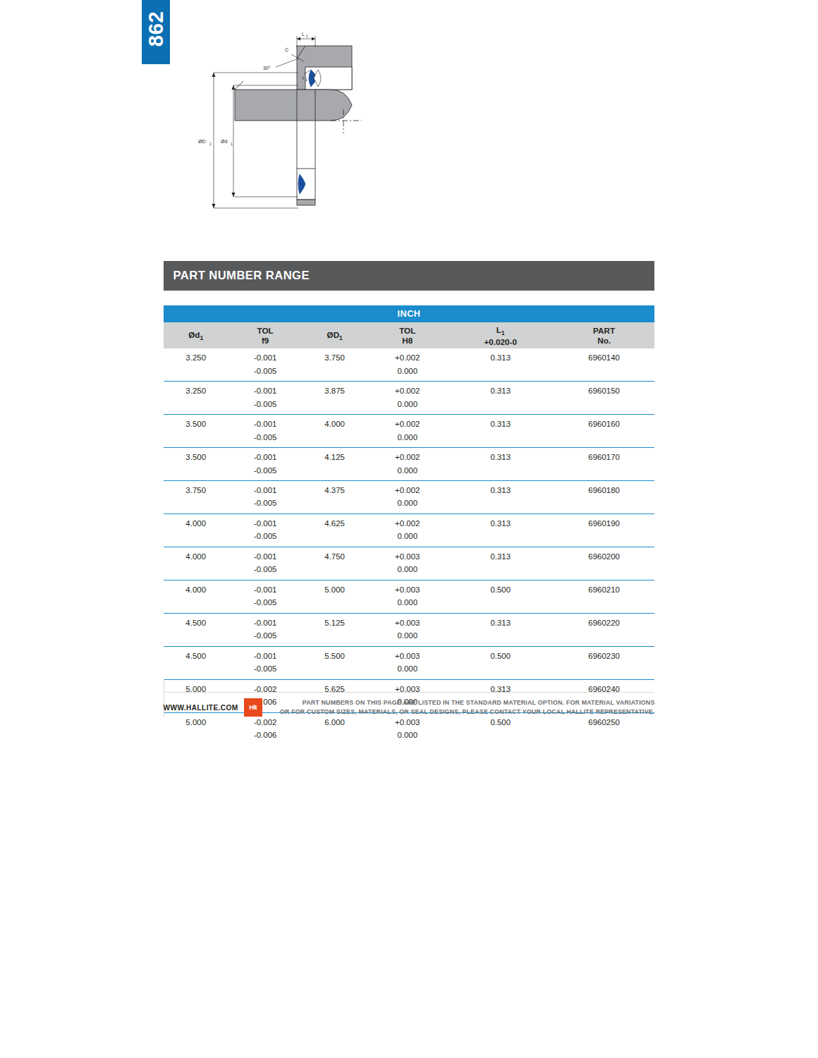862
L1 C 30° r1 ØD1 Ød1
PART NUMBER RANGE
| INCH |
| --- |
| Ød 1 | TOL f9 | ØD 1 | TOL H8 | L 1 +0.020-0 | PART No. |
| 3.250 | -0.001 | 3.750 | +0.002 | 0.313 | 6960140 |
| | -0.005 | | 0.000 | | |
| 3.250 | -0.001 | 3.875 | +0.002 | 0.313 | 6960150 |
| | -0.005 | | 0.000 | | |
| 3.500 | -0.001 | 4.000 | +0.002 | 0.313 | 6960160 |
| | -0.005 | | 0.000 | | |
| 3.500 | -0.001 | 4.125 | +0.002 | 0.313 | 6960170 |
| | -0.005 | | 0.000 | | |
| 3.750 | -0.001 | 4.375 | +0.002 | 0.313 | 6960180 |
| | -0.005 | | 0.000 | | |
| 4.000 | -0.001 | 4.625 | +0.002 | 0.313 | 6960190 |
| | -0.005 | | 0.000 | | |
| 4.000 | -0.001 | 4.750 | +0.003 | 0.313 | 6960200 |
| | -0.005 | | 0.000 | | |
| 4.000 | -0.001 | 5.000 | +0.003 | 0.500 | 6960210 |
| | -0.005 | | 0.000 | | |
| 4.500 | -0.001 | 5.125 | +0.003 | 0.313 | 6960220 |
| | -0.005 | | 0.000 | | |
| 4.500 | -0.001 | 5.500 | +0.003 | 0.500 | 6960230 |
| | -0.005 | | 0.000 | | |
| 5.000 | -0.002 | 5.625 | +0.003 | 0.313 | 6960240 |
| | -0.006 | | 0.000 | | |
| 5.000 | -0.002 | 6.000 | +0.003 | 0.500 | 6960250 |
| | -0.006 | | 0.000 | | |
WWW.HALLITE.COM Hlt
PART NUMBERS ON THIS PAGE ARE LISTED IN THE STANDARD MATERIAL OPTION. FOR MATERIAL VARIATIONS
OR FOR CUSTOM SIZES, MATERIALS, OR SEAL DESIGNS, PLEASE CONTACT YOUR LOCAL HALLITE REPRESENTATIVE.